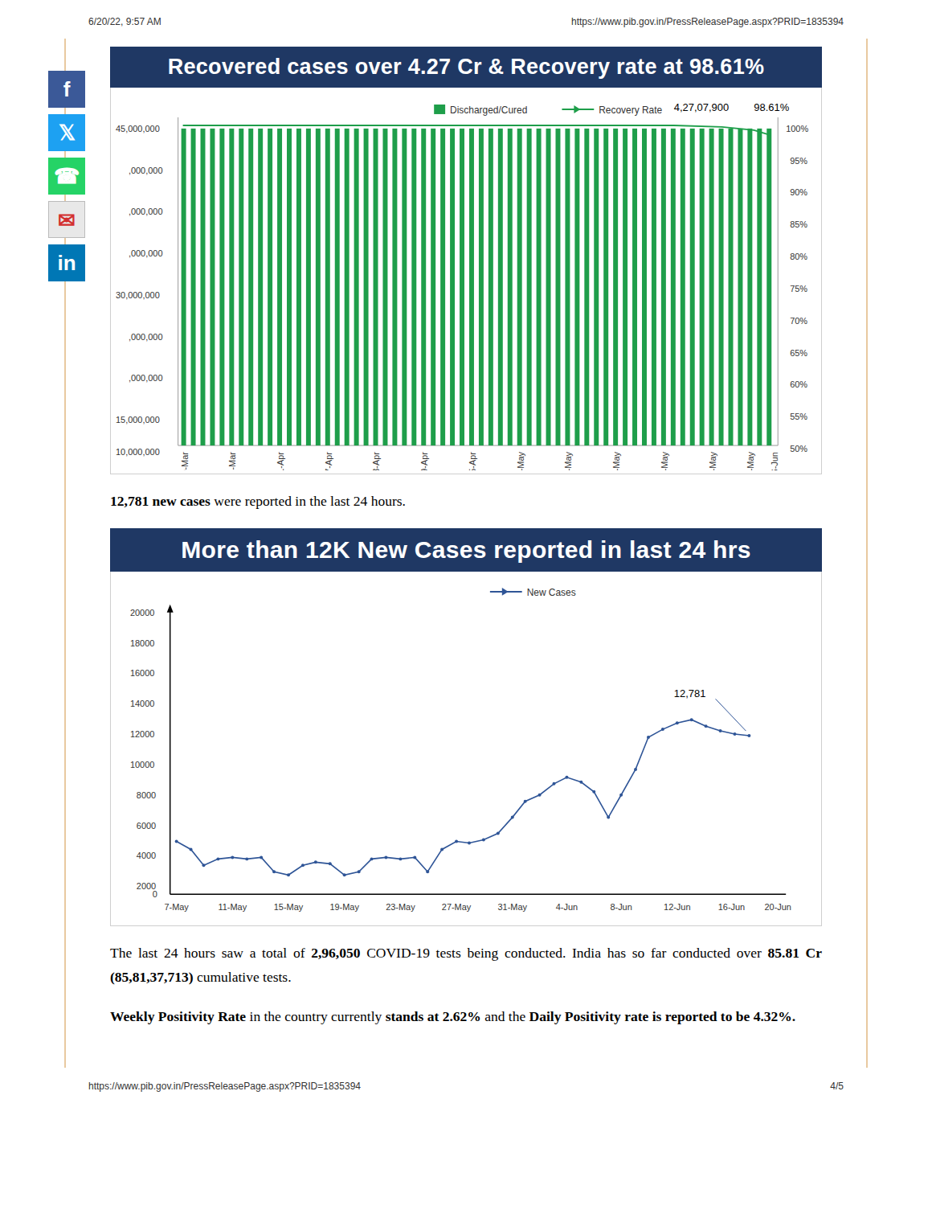6/20/22, 9:57 AM https://www.pib.gov.in/PressReleasePage.aspx?PRID=1835394
f 𝕏 ☎ ✉ in
Recovered cases over 4.27 Cr & Recovery rate at 98.61%
Discharged/Cured Recovery Rate 4,27,07,900 98.61% 45,000,000 ,000,000 ,000,000 ,000,000 30,000,000 ,000,000 ,000,000 15,000,000 10,000,000 100% 95% 90% 85% 80% 75% 70% 65% 60% 55% 50% 20-Mar 26-Mar 1-Apr 7-Apr 13-Apr 19-Apr 25-Apr 1-May 7-May 13-May 19-May 25-May 31-May 6-Jun
12,781 new cases were reported in the last 24 hours.
More than 12K New Cases reported in last 24 hrs
New Cases 20000 18000 16000 14000 12000 10000 8000 6000 4000 2000 0 12,781 7-May 11-May 15-May 19-May 23-May 27-May 31-May 4-Jun 8-Jun 12-Jun 16-Jun 20-Jun
The last 24 hours saw a total of 2,96,050 COVID-19 tests being conducted. India has so far conducted over 85.81 Cr (85,81,37,713) cumulative tests.
Weekly Positivity Rate in the country currently stands at 2.62% and the Daily Positivity rate is reported to be 4.32%.
https://www.pib.gov.in/PressReleasePage.aspx?PRID=1835394 4/5